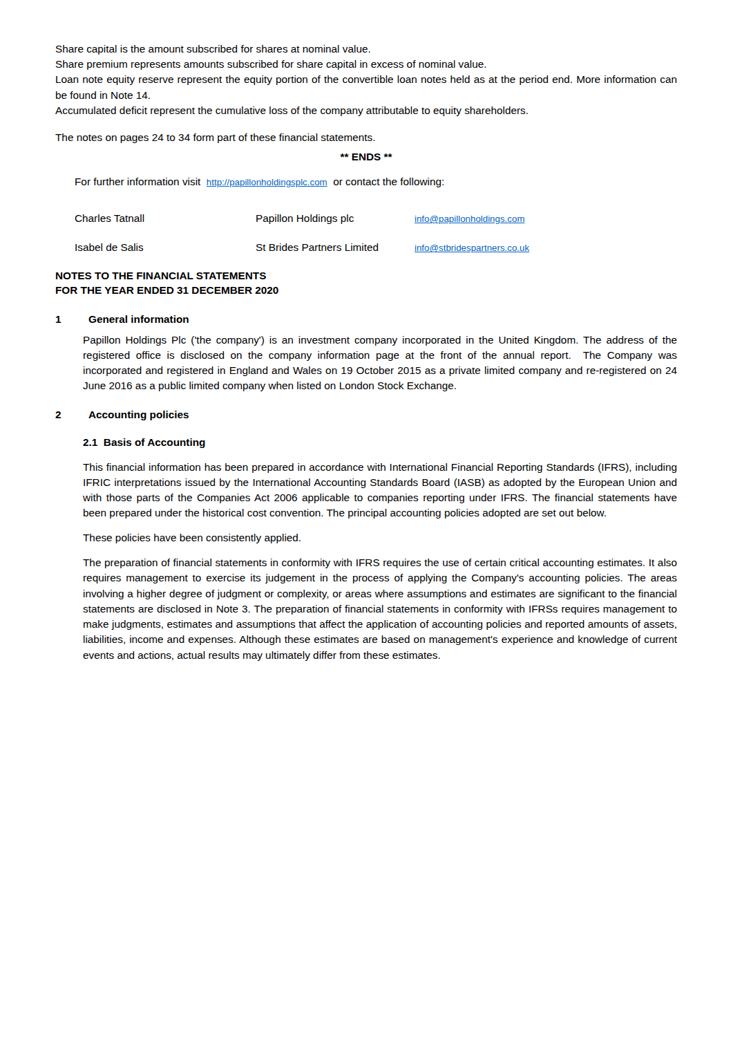Share capital is the amount subscribed for shares at nominal value.
Share premium represents amounts subscribed for share capital in excess of nominal value.
Loan note equity reserve represent the equity portion of the convertible loan notes held as at the period end. More information can be found in Note 14.
Accumulated deficit represent the cumulative loss of the company attributable to equity shareholders.
The notes on pages 24 to 34 form part of these financial statements.
** ENDS **
For further information visit http://papillonholdingsplc.com or contact the following:
Charles Tatnall
Papillon Holdings plc
info@papillonholdings.com
Isabel de Salis
St Brides Partners Limited
info@stbridespartners.co.uk
NOTES TO THE FINANCIAL STATEMENTS
FOR THE YEAR ENDED 31 DECEMBER 2020
1
General information
Papillon Holdings Plc ('the company') is an investment company incorporated in the United Kingdom. The address of the registered office is disclosed on the company information page at the front of the annual report. The Company was incorporated and registered in England and Wales on 19 October 2015 as a private limited company and re-registered on 24 June 2016 as a public limited company when listed on London Stock Exchange.
2
Accounting policies
2.1 Basis of Accounting
This financial information has been prepared in accordance with International Financial Reporting Standards (IFRS), including IFRIC interpretations issued by the International Accounting Standards Board (IASB) as adopted by the European Union and with those parts of the Companies Act 2006 applicable to companies reporting under IFRS. The financial statements have been prepared under the historical cost convention. The principal accounting policies adopted are set out below.
These policies have been consistently applied.
The preparation of financial statements in conformity with IFRS requires the use of certain critical accounting estimates. It also requires management to exercise its judgement in the process of applying the Company's accounting policies. The areas involving a higher degree of judgment or complexity, or areas where assumptions and estimates are significant to the financial statements are disclosed in Note 3. The preparation of financial statements in conformity with IFRSs requires management to make judgments, estimates and assumptions that affect the application of accounting policies and reported amounts of assets, liabilities, income and expenses. Although these estimates are based on management's experience and knowledge of current events and actions, actual results may ultimately differ from these estimates.